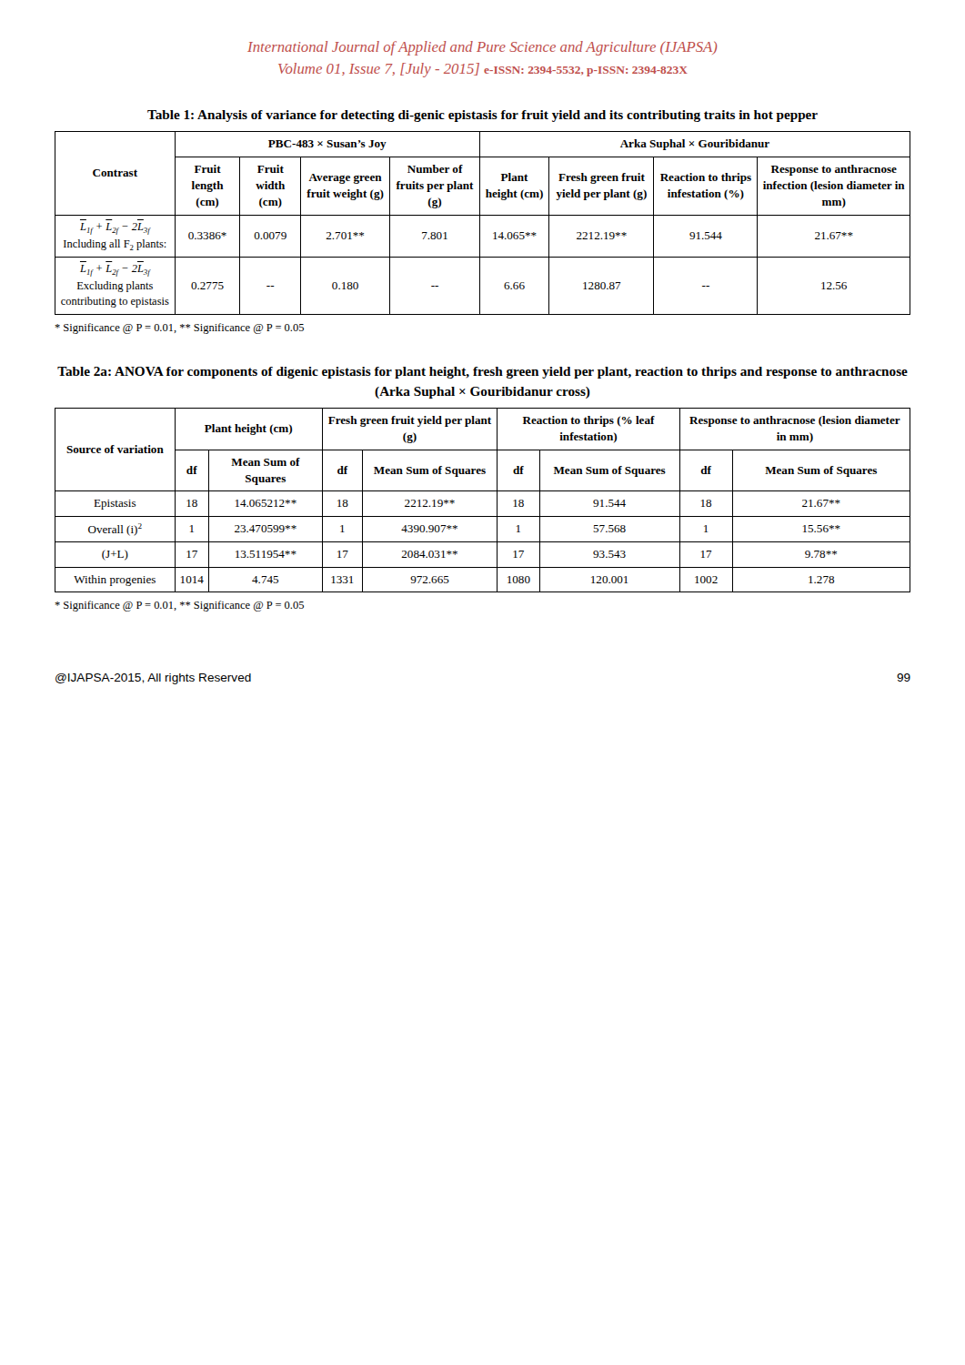International Journal of Applied and Pure Science and Agriculture (IJAPSA)
Volume 01, Issue 7, [July - 2015] e-ISSN: 2394-5532, p-ISSN: 2394-823X
Table 1: Analysis of variance for detecting di-genic epistasis for fruit yield and its contributing traits in hot pepper
| Contrast | PBC-483 × Susan’s Joy | Arka Suphal × Gouribidanur |
| --- | --- | --- |
| Fruit length (cm) | Fruit width (cm) | Average green fruit weight (g) | Number of fruits per plant (g) | Plant height (cm) | Fresh green fruit yield per plant (g) | Reaction to thrips infestation (%) | Response to anthracnose infection (lesion diameter in mm) |
| L 1f + L 2f − 2 L 3f Including all F 2 plants: | 0.3386* | 0.0079 | 2.701** | 7.801 | 14.065** | 2212.19** | 91.544 | 21.67** |
| L 1f + L 2f − 2 L 3f Excluding plants contributing to epistasis | 0.2775 | -- | 0.180 | -- | 6.66 | 1280.87 | -- | 12.56 |
* Significance @ P = 0.01, ** Significance @ P = 0.05
Table 2a: ANOVA for components of digenic epistasis for plant height, fresh green yield per plant, reaction to thrips and response to anthracnose (Arka Suphal × Gouribidanur cross)
| Source of variation | Plant height (cm) | Fresh green fruit yield per plant (g) | Reaction to thrips (% leaf infestation) | Response to anthracnose (lesion diameter in mm) |
| --- | --- | --- | --- | --- |
| df | Mean Sum of Squares | df | Mean Sum of Squares | df | Mean Sum of Squares | df | Mean Sum of Squares |
| Epistasis | 18 | 14.065212** | 18 | 2212.19** | 18 | 91.544 | 18 | 21.67** |
| Overall (i) 2 | 1 | 23.470599** | 1 | 4390.907** | 1 | 57.568 | 1 | 15.56** |
| (J+L) | 17 | 13.511954** | 17 | 2084.031** | 17 | 93.543 | 17 | 9.78** |
| Within progenies | 1014 | 4.745 | 1331 | 972.665 | 1080 | 120.001 | 1002 | 1.278 |
* Significance @ P = 0.01, ** Significance @ P = 0.05
@IJAPSA-2015, All rights Reserved 99